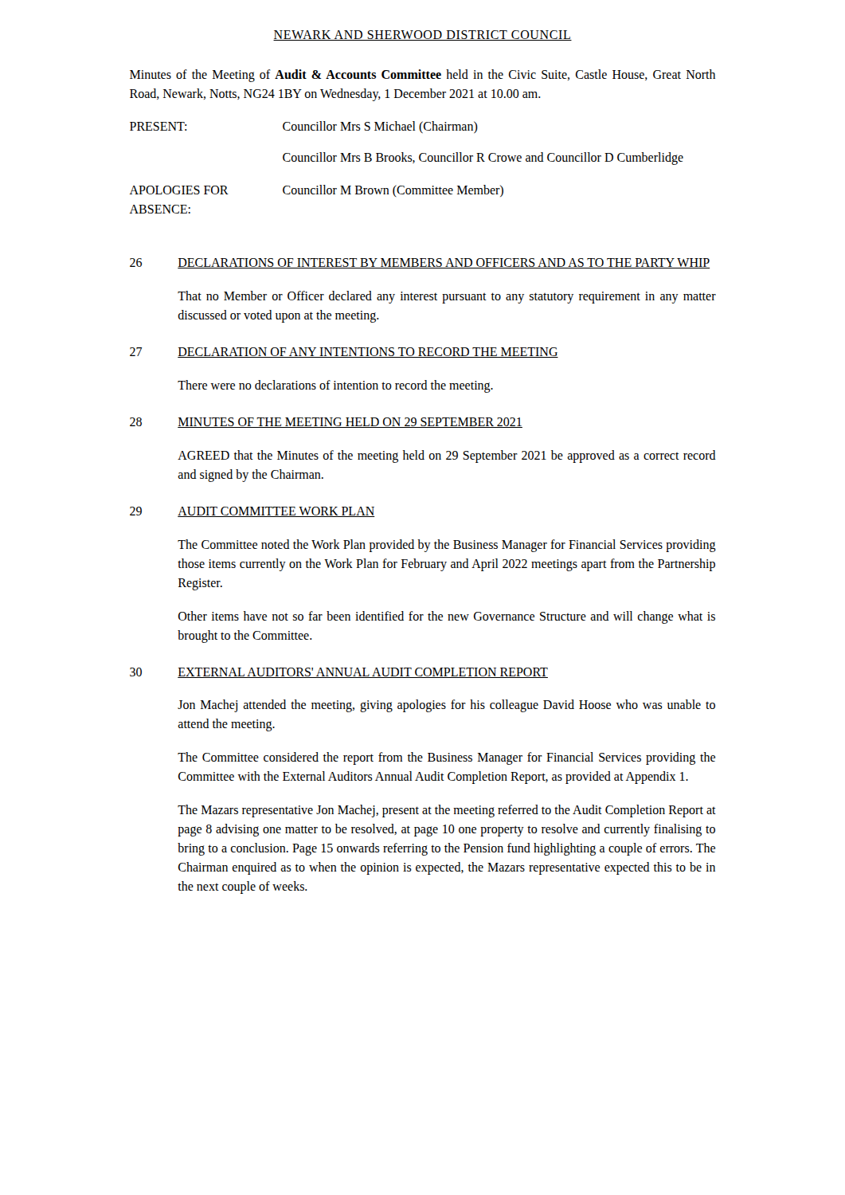NEWARK AND SHERWOOD DISTRICT COUNCIL
Minutes of the Meeting of Audit & Accounts Committee held in the Civic Suite, Castle House, Great North Road, Newark, Notts, NG24 1BY on Wednesday, 1 December 2021 at 10.00 am.
| PRESENT: | Councillor Mrs S Michael (Chairman) Councillor Mrs B Brooks, Councillor R Crowe and Councillor D Cumberlidge |
| APOLOGIES FOR ABSENCE: | Councillor M Brown (Committee Member) |
26 Declarations of Interest by Members and Officers and as to the Party Whip
That no Member or Officer declared any interest pursuant to any statutory requirement in any matter discussed or voted upon at the meeting.
27 Declaration of any Intentions to Record the Meeting
There were no declarations of intention to record the meeting.
28 Minutes of the Meeting held on 29 September 2021
AGREED that the Minutes of the meeting held on 29 September 2021 be approved as a correct record and signed by the Chairman.
29 Audit Committee Work Plan
The Committee noted the Work Plan provided by the Business Manager for Financial Services providing those items currently on the Work Plan for February and April 2022 meetings apart from the Partnership Register.
Other items have not so far been identified for the new Governance Structure and will change what is brought to the Committee.
30 External Auditors' Annual Audit Completion Report
Jon Machej attended the meeting, giving apologies for his colleague David Hoose who was unable to attend the meeting.
The Committee considered the report from the Business Manager for Financial Services providing the Committee with the External Auditors Annual Audit Completion Report, as provided at Appendix 1.
The Mazars representative Jon Machej, present at the meeting referred to the Audit Completion Report at page 8 advising one matter to be resolved, at page 10 one property to resolve and currently finalising to bring to a conclusion. Page 15 onwards referring to the Pension fund highlighting a couple of errors. The Chairman enquired as to when the opinion is expected, the Mazars representative expected this to be in the next couple of weeks.